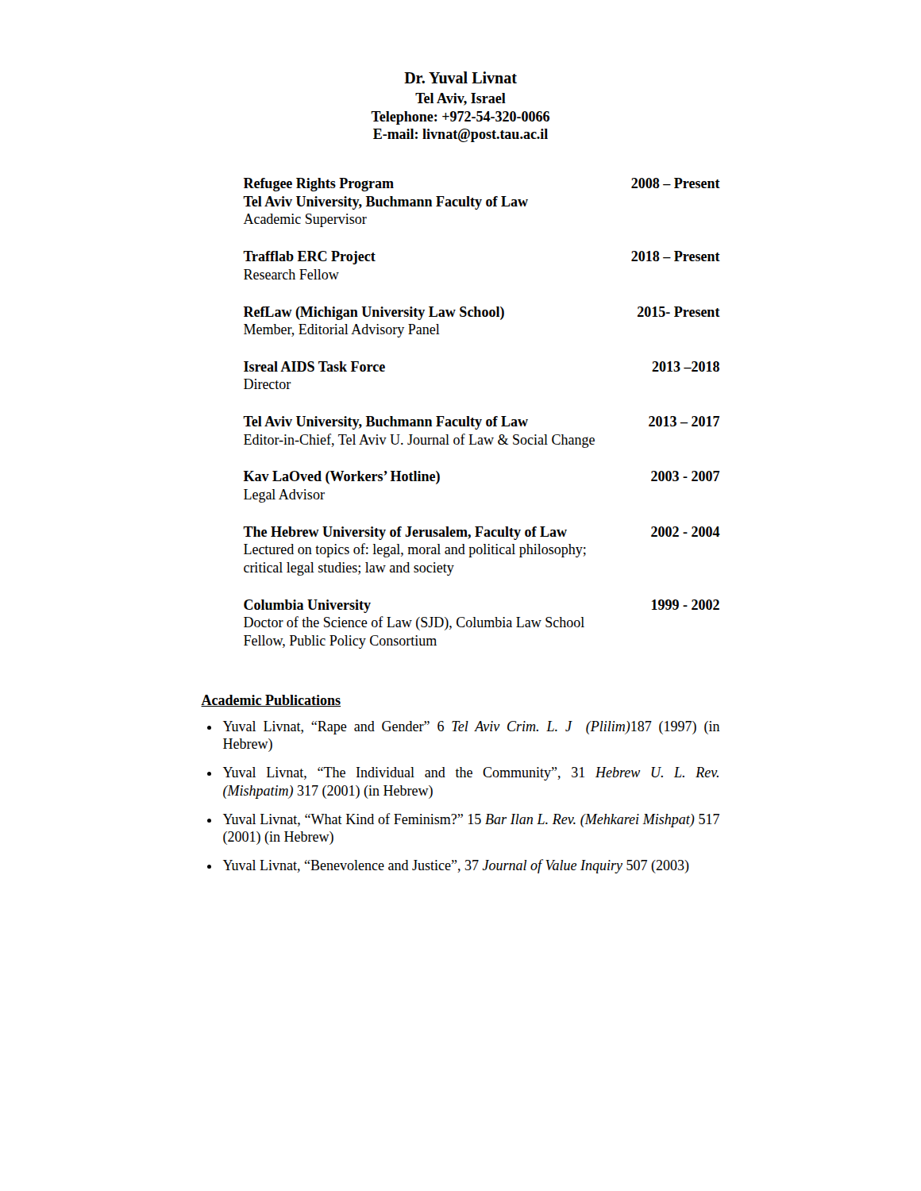Dr. Yuval Livnat Tel Aviv, Israel Telephone: +972-54-320-0066 E-mail: livnat@post.tau.ac.il
| Refugee Rights Program Tel Aviv University, Buchmann Faculty of Law Academic Supervisor | 2008 – Present |
| Trafflab ERC Project Research Fellow | 2018 – Present |
| RefLaw (Michigan University Law School) Member, Editorial Advisory Panel | 2015- Present |
| Isreal AIDS Task Force Director | 2013 –2018 |
| Tel Aviv University, Buchmann Faculty of Law Editor-in-Chief, Tel Aviv U. Journal of Law & Social Change | 2013 – 2017 |
| Kav LaOved (Workers’ Hotline) Legal Advisor | 2003 - 2007 |
| The Hebrew University of Jerusalem, Faculty of Law Lectured on topics of: legal, moral and political philosophy; critical legal studies; law and society | 2002 - 2004 |
| Columbia University Doctor of the Science of Law (SJD), Columbia Law School Fellow, Public Policy Consortium | 1999 - 2002 |
Academic Publications
Yuval Livnat, “Rape and Gender” 6 Tel Aviv Crim. L. J (Plilim) 187 (1997) (in Hebrew)
Yuval Livnat, “The Individual and the Community”, 31 Hebrew U. L. Rev. (Mishpatim) 317 (2001) (in Hebrew)
Yuval Livnat, “What Kind of Feminism?” 15 Bar Ilan L. Rev. (Mehkarei Mishpat) 517 (2001) (in Hebrew)
Yuval Livnat, “Benevolence and Justice”, 37 Journal of Value Inquiry 507 (2003)